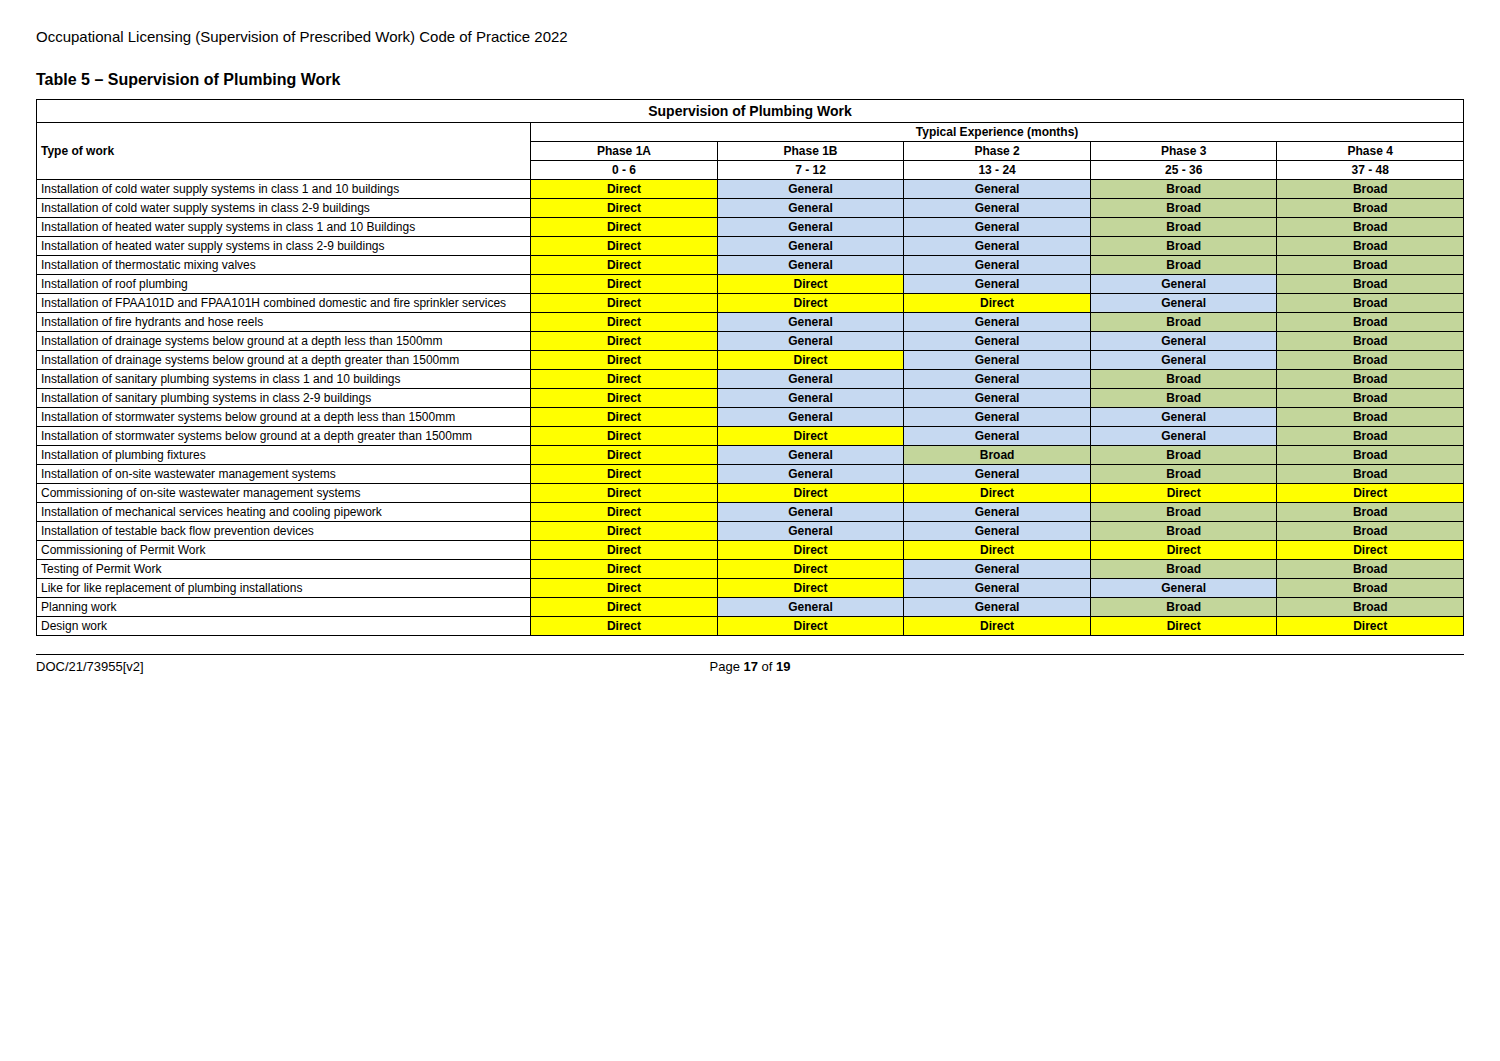Occupational Licensing (Supervision of Prescribed Work) Code of Practice 2022
Table 5 – Supervision of Plumbing Work
Supervision of Plumbing Work
| Type of work | Typical Experience (months) |
| --- | --- |
| Phase 1A | Phase 1B | Phase 2 | Phase 3 | Phase 4 |
| 0 - 6 | 7 - 12 | 13 - 24 | 25 - 36 | 37 - 48 |
| Installation of cold water supply systems in class 1 and 10 buildings | Direct | General | General | Broad | Broad |
| Installation of cold water supply systems in class 2-9 buildings | Direct | General | General | Broad | Broad |
| Installation of heated water supply systems in class 1 and 10 Buildings | Direct | General | General | Broad | Broad |
| Installation of heated water supply systems in class 2-9 buildings | Direct | General | General | Broad | Broad |
| Installation of thermostatic mixing valves | Direct | General | General | Broad | Broad |
| Installation of roof plumbing | Direct | Direct | General | General | Broad |
| Installation of FPAA101D and FPAA101H combined domestic and fire sprinkler services | Direct | Direct | Direct | General | Broad |
| Installation of fire hydrants and hose reels | Direct | General | General | Broad | Broad |
| Installation of drainage systems below ground at a depth less than 1500mm | Direct | General | General | General | Broad |
| Installation of drainage systems below ground at a depth greater than 1500mm | Direct | Direct | General | General | Broad |
| Installation of sanitary plumbing systems in class 1 and 10 buildings | Direct | General | General | Broad | Broad |
| Installation of sanitary plumbing systems in class 2-9 buildings | Direct | General | General | Broad | Broad |
| Installation of stormwater systems below ground at a depth less than 1500mm | Direct | General | General | General | Broad |
| Installation of stormwater systems below ground at a depth greater than 1500mm | Direct | Direct | General | General | Broad |
| Installation of plumbing fixtures | Direct | General | Broad | Broad | Broad |
| Installation of on-site wastewater management systems | Direct | General | General | Broad | Broad |
| Commissioning of on-site wastewater management systems | Direct | Direct | Direct | Direct | Direct |
| Installation of mechanical services heating and cooling pipework | Direct | General | General | Broad | Broad |
| Installation of testable back flow prevention devices | Direct | General | General | Broad | Broad |
| Commissioning of Permit Work | Direct | Direct | Direct | Direct | Direct |
| Testing of Permit Work | Direct | Direct | General | Broad | Broad |
| Like for like replacement of plumbing installations | Direct | Direct | General | General | Broad |
| Planning work | Direct | General | General | Broad | Broad |
| Design work | Direct | Direct | Direct | Direct | Direct |
DOC/21/73955[v2]
Page 17 of 19